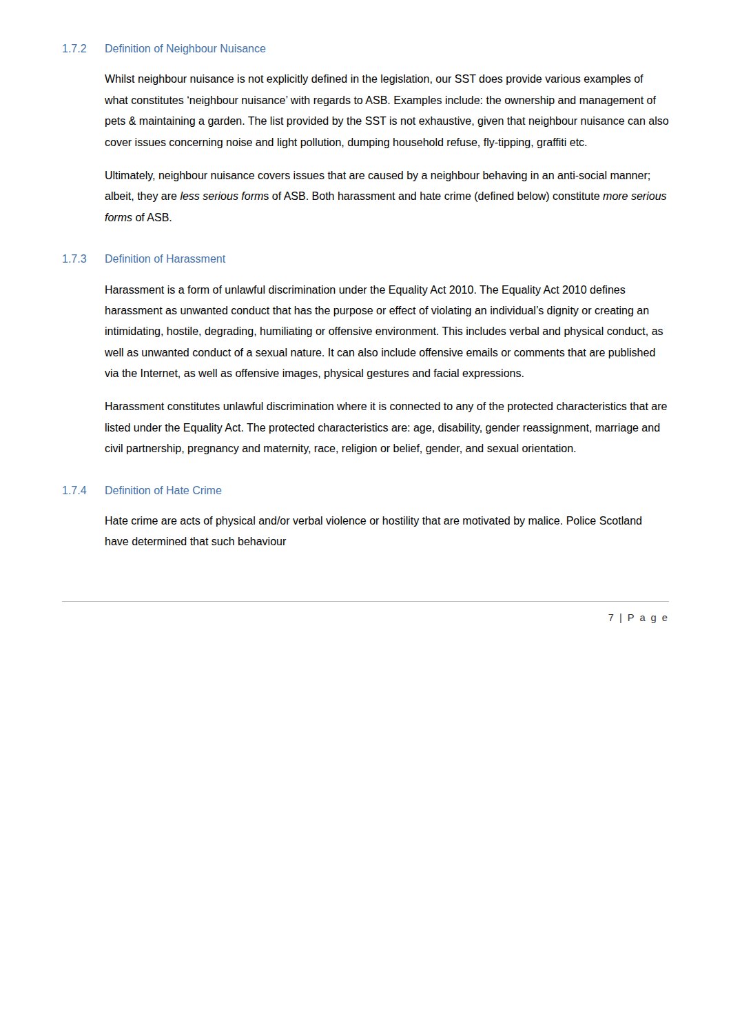1.7.2 Definition of Neighbour Nuisance
Whilst neighbour nuisance is not explicitly defined in the legislation, our SST does provide various examples of what constitutes ‘neighbour nuisance’ with regards to ASB. Examples include: the ownership and management of pets & maintaining a garden. The list provided by the SST is not exhaustive, given that neighbour nuisance can also cover issues concerning noise and light pollution, dumping household refuse, fly-tipping, graffiti etc.
Ultimately, neighbour nuisance covers issues that are caused by a neighbour behaving in an anti-social manner; albeit, they are less serious forms of ASB. Both harassment and hate crime (defined below) constitute more serious forms of ASB.
1.7.3 Definition of Harassment
Harassment is a form of unlawful discrimination under the Equality Act 2010. The Equality Act 2010 defines harassment as unwanted conduct that has the purpose or effect of violating an individual’s dignity or creating an intimidating, hostile, degrading, humiliating or offensive environment. This includes verbal and physical conduct, as well as unwanted conduct of a sexual nature. It can also include offensive emails or comments that are published via the Internet, as well as offensive images, physical gestures and facial expressions.
Harassment constitutes unlawful discrimination where it is connected to any of the protected characteristics that are listed under the Equality Act. The protected characteristics are: age, disability, gender reassignment, marriage and civil partnership, pregnancy and maternity, race, religion or belief, gender, and sexual orientation.
1.7.4 Definition of Hate Crime
Hate crime are acts of physical and/or verbal violence or hostility that are motivated by malice. Police Scotland have determined that such behaviour
7 | P a g e